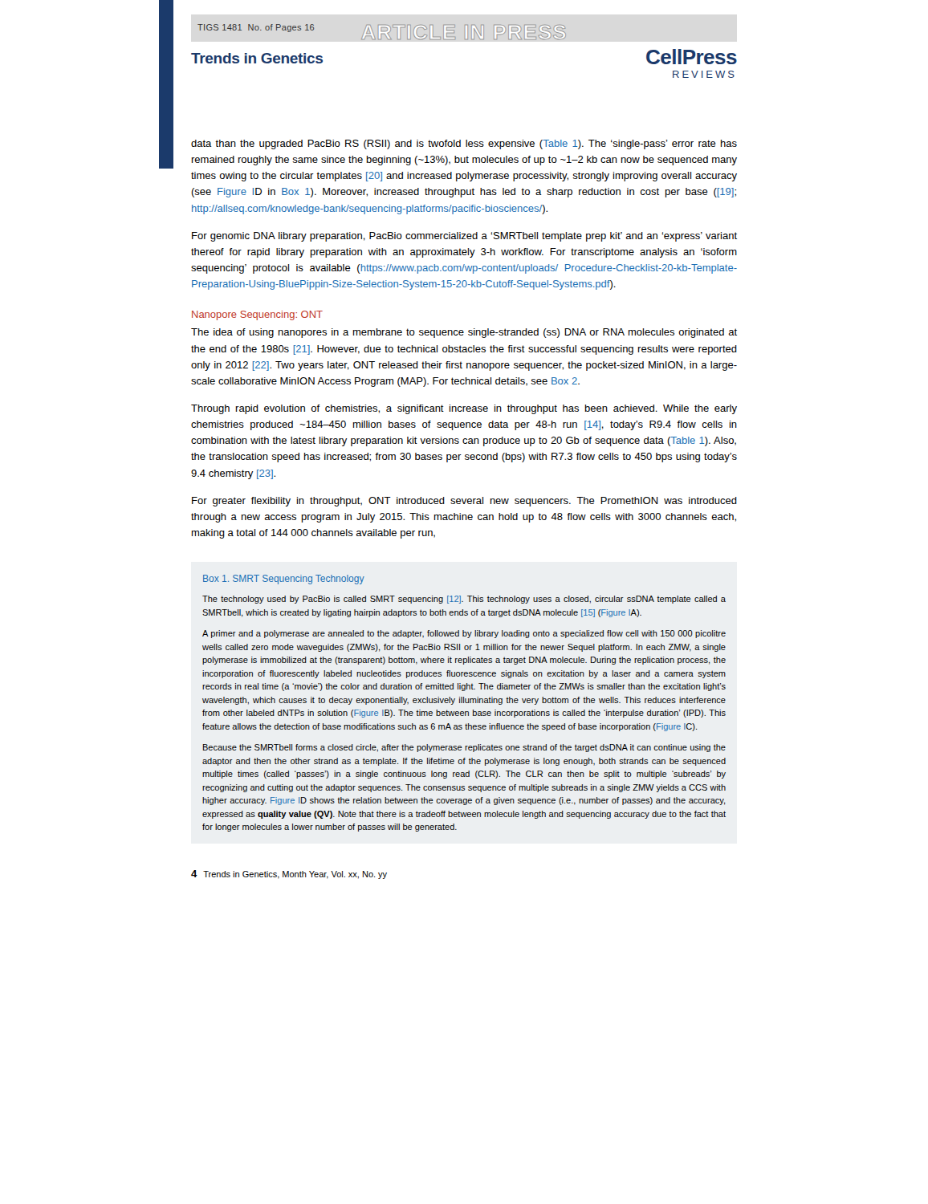TIGS 1481 No. of Pages 16 ARTICLE IN PRESS
Trends in Genetics
CellPress
REVIEWS
data than the upgraded PacBio RS (RSII) and is twofold less expensive (Table 1). The ‘single-pass’ error rate has remained roughly the same since the beginning (~13%), but molecules of up to ~1–2 kb can now be sequenced many times owing to the circular templates [20] and increased polymerase processivity, strongly improving overall accuracy (see Figure ID in Box 1). Moreover, increased throughput has led to a sharp reduction in cost per base ([19]; http://allseq.com/knowledge-bank/sequencing-platforms/pacific-biosciences/).
For genomic DNA library preparation, PacBio commercialized a ‘SMRTbell template prep kit’ and an ‘express’ variant thereof for rapid library preparation with an approximately 3-h workflow. For transcriptome analysis an ‘isoform sequencing’ protocol is available (https://www.pacb.com/wp-content/uploads/ Procedure-Checklist-20-kb-Template-Preparation-Using-BluePippin-Size-Selection-System-15-20-kb-Cutoff-Sequel-Systems.pdf).
Nanopore Sequencing: ONT
The idea of using nanopores in a membrane to sequence single-stranded (ss) DNA or RNA molecules originated at the end of the 1980s [21]. However, due to technical obstacles the first successful sequencing results were reported only in 2012 [22]. Two years later, ONT released their first nanopore sequencer, the pocket-sized MinION, in a large-scale collaborative MinION Access Program (MAP). For technical details, see Box 2.
Through rapid evolution of chemistries, a significant increase in throughput has been achieved. While the early chemistries produced ~184–450 million bases of sequence data per 48-h run [14], today’s R9.4 flow cells in combination with the latest library preparation kit versions can produce up to 20 Gb of sequence data (Table 1). Also, the translocation speed has increased; from 30 bases per second (bps) with R7.3 flow cells to 450 bps using today’s 9.4 chemistry [23].
For greater flexibility in throughput, ONT introduced several new sequencers. The PromethION was introduced through a new access program in July 2015. This machine can hold up to 48 flow cells with 3000 channels each, making a total of 144 000 channels available per run,
Box 1. SMRT Sequencing Technology
The technology used by PacBio is called SMRT sequencing [12]. This technology uses a closed, circular ssDNA template called a SMRTbell, which is created by ligating hairpin adaptors to both ends of a target dsDNA molecule [15] (Figure IA).
A primer and a polymerase are annealed to the adapter, followed by library loading onto a specialized flow cell with 150 000 picolitre wells called zero mode waveguides (ZMWs), for the PacBio RSII or 1 million for the newer Sequel platform. In each ZMW, a single polymerase is immobilized at the (transparent) bottom, where it replicates a target DNA molecule. During the replication process, the incorporation of fluorescently labeled nucleotides produces fluorescence signals on excitation by a laser and a camera system records in real time (a ‘movie’) the color and duration of emitted light. The diameter of the ZMWs is smaller than the excitation light’s wavelength, which causes it to decay exponentially, exclusively illuminating the very bottom of the wells. This reduces interference from other labeled dNTPs in solution (Figure IB). The time between base incorporations is called the ‘interpulse duration’ (IPD). This feature allows the detection of base modifications such as 6 mA as these influence the speed of base incorporation (Figure IC).
Because the SMRTbell forms a closed circle, after the polymerase replicates one strand of the target dsDNA it can continue using the adaptor and then the other strand as a template. If the lifetime of the polymerase is long enough, both strands can be sequenced multiple times (called ‘passes’) in a single continuous long read (CLR). The CLR can then be split to multiple ‘subreads’ by recognizing and cutting out the adaptor sequences. The consensus sequence of multiple subreads in a single ZMW yields a CCS with higher accuracy. Figure ID shows the relation between the coverage of a given sequence (i.e., number of passes) and the accuracy, expressed as quality value (QV). Note that there is a tradeoff between molecule length and sequencing accuracy due to the fact that for longer molecules a lower number of passes will be generated.
4 Trends in Genetics, Month Year, Vol. xx, No. yy